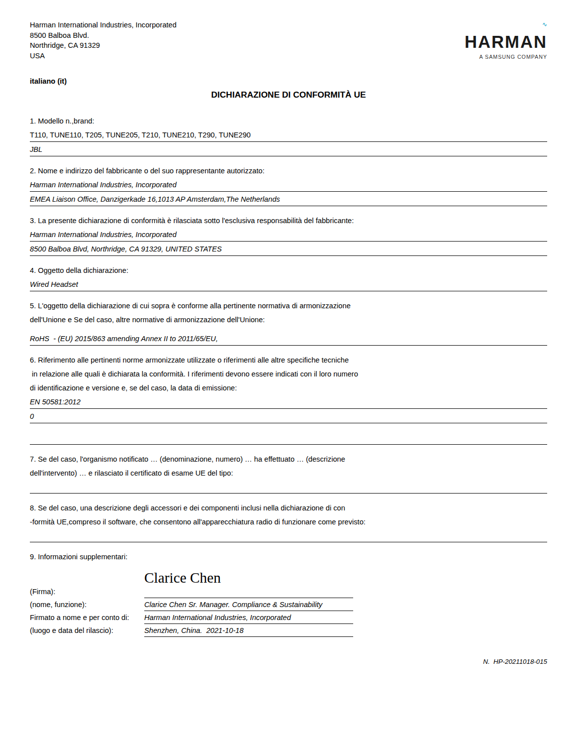Harman International Industries, Incorporated
8500 Balboa Blvd.
Northridge, CA 91329
USA
∿
HARMAN
A SAMSUNG COMPANY
italiano (it)
DICHIARAZIONE DI CONFORMITÀ UE
1. Modello n.,brand:
T110, TUNE110, T205, TUNE205, T210, TUNE210, T290, TUNE290
JBL
2. Nome e indirizzo del fabbricante o del suo rappresentante autorizzato:
Harman International Industries, Incorporated
EMEA Liaison Office, Danzigerkade 16,1013 AP Amsterdam,The Netherlands
3. La presente dichiarazione di conformità è rilasciata sotto l'esclusiva responsabilità del fabbricante:
Harman International Industries, Incorporated
8500 Balboa Blvd, Northridge, CA 91329, UNITED STATES
4. Oggetto della dichiarazione:
Wired Headset
5. L'oggetto della dichiarazione di cui sopra è conforme alla pertinente normativa di armonizzazione
dell'Unione e Se del caso, altre normative di armonizzazione dell'Unione:
RoHS - (EU) 2015/863 amending Annex II to 2011/65/EU,
6. Riferimento alle pertinenti norme armonizzate utilizzate o riferimenti alle altre specifiche tecniche
in relazione alle quali è dichiarata la conformità. I riferimenti devono essere indicati con il loro numero
di identificazione e versione e, se del caso, la data di emissione:
EN 50581:2012
0
7. Se del caso, l'organismo notificato … (denominazione, numero) … ha effettuato … (descrizione
dell'intervento) … e rilasciato il certificato di esame UE del tipo:
8. Se del caso, una descrizione degli accessori e dei componenti inclusi nella dichiarazione di con
-formità UE,compreso il software, che consentono all'apparecchiatura radio di funzionare come previsto:
9. Informazioni supplementari:
Clarice Chen
(Firma):
(nome, funzione):
Clarice Chen Sr. Manager. Compliance & Sustainability
Firmato a nome e per conto di:
Harman International Industries, Incorporated
(luogo e data del rilascio):
Shenzhen, China. 2021-10-18
N. HP-20211018-015